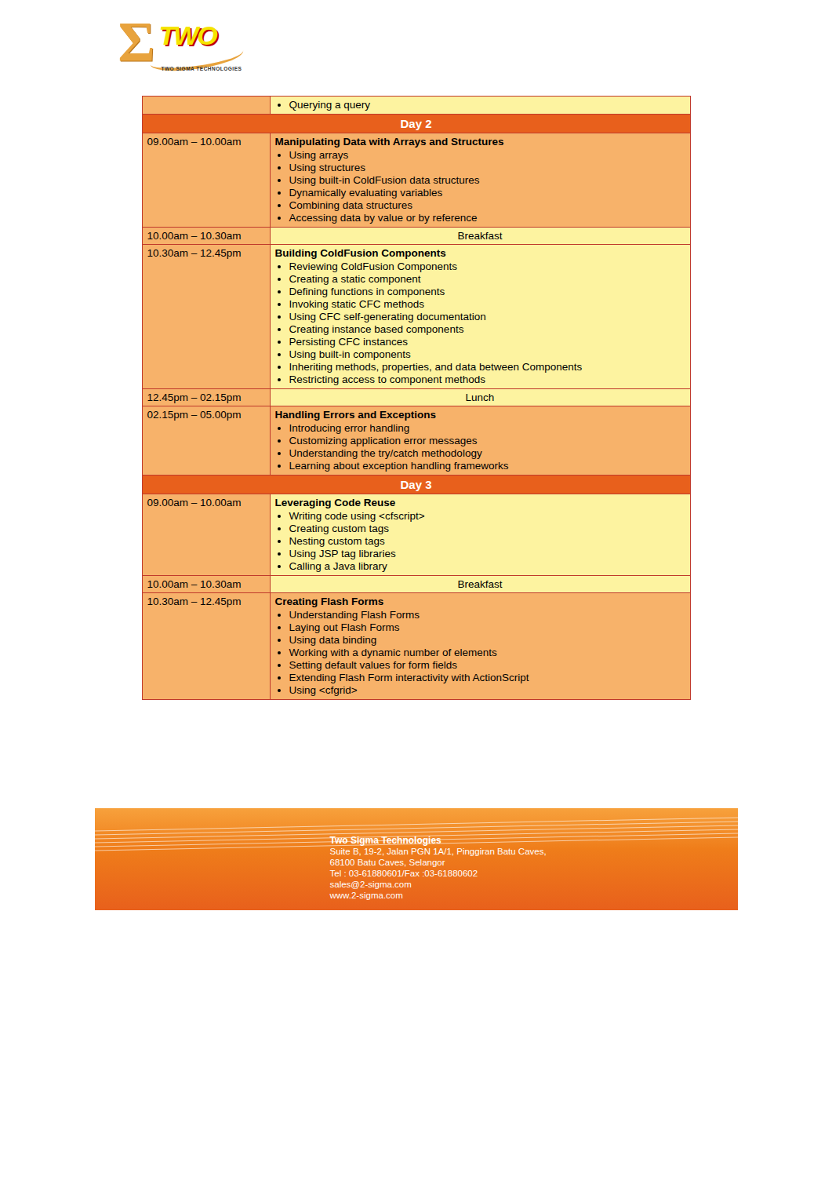Σ TWO TWO SIGMA TECHNOLOGIES
| | Querying a query |
| Day 2 |
| 09.00am – 10.00am | Manipulating Data with Arrays and Structures Using arrays Using structures Using built-in ColdFusion data structures Dynamically evaluating variables Combining data structures Accessing data by value or by reference |
| 10.00am – 10.30am | Breakfast |
| 10.30am – 12.45pm | Building ColdFusion Components Reviewing ColdFusion Components Creating a static component Defining functions in components Invoking static CFC methods Using CFC self-generating documentation Creating instance based components Persisting CFC instances Using built-in components Inheriting methods, properties, and data between Components Restricting access to component methods |
| 12.45pm – 02.15pm | Lunch |
| 02.15pm – 05.00pm | Handling Errors and Exceptions Introducing error handling Customizing application error messages Understanding the try/catch methodology Learning about exception handling frameworks |
| Day 3 |
| 09.00am – 10.00am | Leveraging Code Reuse Writing code using <cfscript> Creating custom tags Nesting custom tags Using JSP tag libraries Calling a Java library |
| 10.00am – 10.30am | Breakfast |
| 10.30am – 12.45pm | Creating Flash Forms Understanding Flash Forms Laying out Flash Forms Using data binding Working with a dynamic number of elements Setting default values for form fields Extending Flash Form interactivity with ActionScript Using <cfgrid> |
Two Sigma Technologies
Suite B, 19-2, Jalan PGN 1A/1, Pinggiran Batu Caves,
68100 Batu Caves, Selangor
Tel : 03-61880601/Fax :03-61880602
sales@2-sigma.com
www.2-sigma.com